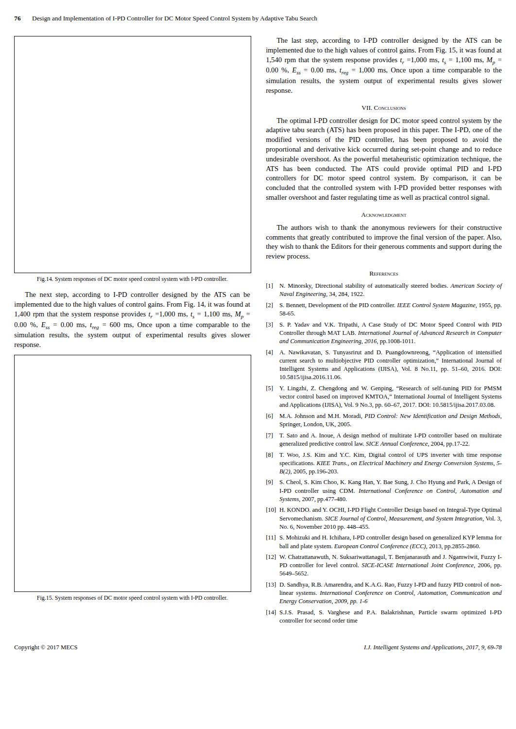76 Design and Implementation of I-PD Controller for DC Motor Speed Control System by Adaptive Tabu Search
Fig.14. System responses of DC motor speed control system with I-PD controller.
The next step, according to I-PD controller designed by the ATS can be implemented due to the high values of control gains. From Fig. 14, it was found at 1,400 rpm that the system response provides tr =1,000 ms, ts = 1,100 ms, Mp = 0.00 %, Ess = 0.00 ms, treg = 600 ms, Once upon a time comparable to the simulation results, the system output of experimental results gives slower response.
Fig.15. System responses of DC motor speed control system with I-PD controller.
The last step, according to I-PD controller designed by the ATS can be implemented due to the high values of control gains. From Fig. 15, it was found at 1,540 rpm that the system response provides tr =1,000 ms, ts = 1,100 ms, Mp = 0.00 %, Ess = 0.00 ms, treg = 1,000 ms, Once upon a time comparable to the simulation results, the system output of experimental results gives slower response.
VII. Conclusions
The optimal I-PD controller design for DC motor speed control system by the adaptive tabu search (ATS) has been proposed in this paper. The I-PD, one of the modified versions of the PID controller, has been proposed to avoid the proportional and derivative kick occurred during set-point change and to reduce undesirable overshoot. As the powerful metaheuristic optimization technique, the ATS has been conducted. The ATS could provide optimal PID and I-PD controllers for DC motor speed control system. By comparison, it can be concluded that the controlled system with I-PD provided better responses with smaller overshoot and faster regulating time as well as practical control signal.
Acknowledgment
The authors wish to thank the anonymous reviewers for their constructive comments that greatly contributed to improve the final version of the paper. Also, they wish to thank the Editors for their generous comments and support during the review process.
References
[1] N. Minorsky, Directional stability of automatically steered bodies. American Society of Naval Engineering, 34, 284, 1922.
[2] S. Bennett, Development of the PID controller. IEEE Control System Magazine, 1955, pp. 58-65.
[3] S. P. Yadav and V.K. Tripathi, A Case Study of DC Motor Speed Control with PID Controller through MAT LAB. International Journal of Advanced Research in Computer and Communication Engineering, 2016, pp.1008-1011.
[4] A. Nawikavatan, S. Tunyasrirut and D. Puangdownreong, “Application of intensified current search to multiobjective PID controller optimization,” International Journal of Intelligent Systems and Applications (IJISA), Vol. 8 No.11, pp. 51–60, 2016. DOI: 10.5815/ijisa.2016.11.06.
[5] Y. Lingzhi, Z. Chengdong and W. Genping, “Research of self-tuning PID for PMSM vector control based on improved KMTOA,” International Journal of Intelligent Systems and Applications (IJISA), Vol. 9 No.3, pp. 60–67, 2017. DOI: 10.5815/ijisa.2017.03.08.
[6] M.A. Johnson and M.H. Moradi, PID Control: New Identification and Design Methods, Springer, London, UK, 2005.
[7] T. Sato and A. Inoue, A design method of multirate I-PD controller based on multirate generalized predictive control law. SICE Annual Conference, 2004, pp.17-22.
[8] T. Woo, J.S. Kim and Y.C. Kim, Digital control of UPS inverter with time response specifications. KIEE Trans., on Electrical Machinery and Energy Conversion Systems, 5-B(2), 2005, pp.196-203.
[9] S. Cheol, S. Kim Choo, K. Kang Han, Y. Bae Sung, J. Cho Hyung and Park, A Design of I-PD controller using CDM. International Conference on Control, Automation and Systems, 2007, pp.477-480.
[10] H. KONDO. and Y. OCHI, I-PD Flight Controller Design based on Integral-Type Optimal Servomechanism. SICE Journal of Control, Measurement, and System Integration, Vol. 3, No. 6, November 2010 pp. 448–455.
[11] S. Mohizuki and H. Ichihara, I-PD controller design based on generalized KYP lemma for ball and plate system. European Control Conference (ECC), 2013, pp.2855-2860.
[12] W. Chatrattanawuth, N. Suksariwattanagul, T. Benjanarasuth and J. Ngamwiwit, Fuzzy I-PD controller for level control. SICE-ICASE International Joint Conference, 2006, pp. 5649–5652.
[13] D. Sandhya, R.B. Amarendra, and K.A.G. Rao, Fuzzy I-PD and fuzzy PID control of non-linear systems. International Conference on Control, Automation, Communication and Energy Conservation, 2009, pp. 1-6
[14] S.J.S. Prasad, S. Varghese and P.A. Balakrishnan, Particle swarm optimized I-PD controller for second order time
Copyright © 2017 MECS
I.J. Intelligent Systems and Applications, 2017, 9, 69-78